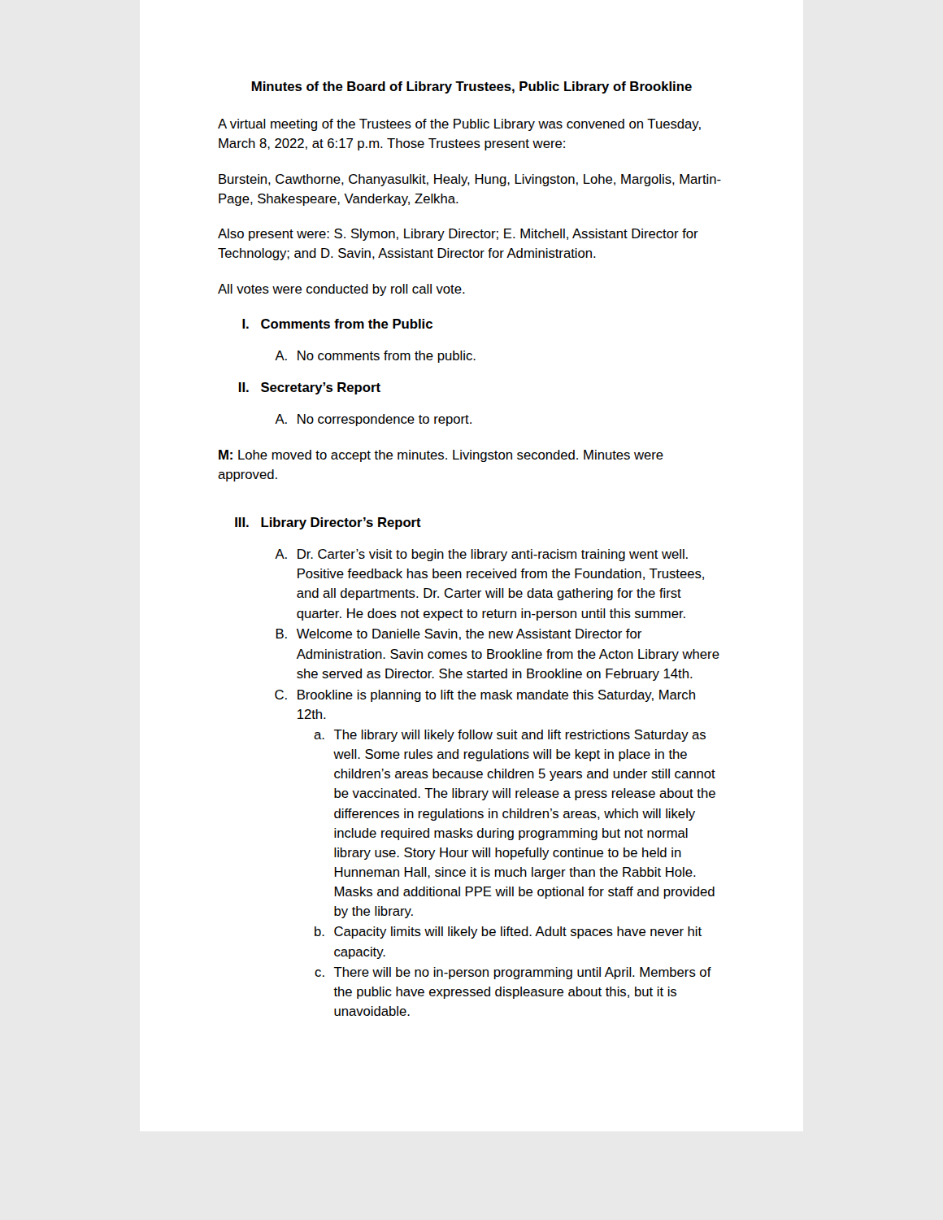Minutes of the Board of Library Trustees, Public Library of Brookline
A virtual meeting of the Trustees of the Public Library was convened on Tuesday, March 8, 2022, at 6:17 p.m. Those Trustees present were:
Burstein, Cawthorne, Chanyasulkit, Healy, Hung, Livingston, Lohe, Margolis, Martin-Page, Shakespeare, Vanderkay, Zelkha.
Also present were: S. Slymon, Library Director; E. Mitchell, Assistant Director for Technology; and D. Savin, Assistant Director for Administration.
All votes were conducted by roll call vote.
Comments from the Public
No comments from the public.
Secretary’s Report
No correspondence to report.
M: Lohe moved to accept the minutes. Livingston seconded. Minutes were approved.
Library Director’s Report
Dr. Carter’s visit to begin the library anti-racism training went well. Positive feedback has been received from the Foundation, Trustees, and all departments. Dr. Carter will be data gathering for the first quarter. He does not expect to return in-person until this summer.
Welcome to Danielle Savin, the new Assistant Director for Administration. Savin comes to Brookline from the Acton Library where she served as Director. She started in Brookline on February 14th.
Brookline is planning to lift the mask mandate this Saturday, March 12th.
The library will likely follow suit and lift restrictions Saturday as well. Some rules and regulations will be kept in place in the children’s areas because children 5 years and under still cannot be vaccinated. The library will release a press release about the differences in regulations in children’s areas, which will likely include required masks during programming but not normal library use. Story Hour will hopefully continue to be held in Hunneman Hall, since it is much larger than the Rabbit Hole. Masks and additional PPE will be optional for staff and provided by the library.
Capacity limits will likely be lifted. Adult spaces have never hit capacity.
There will be no in-person programming until April. Members of the public have expressed displeasure about this, but it is unavoidable.